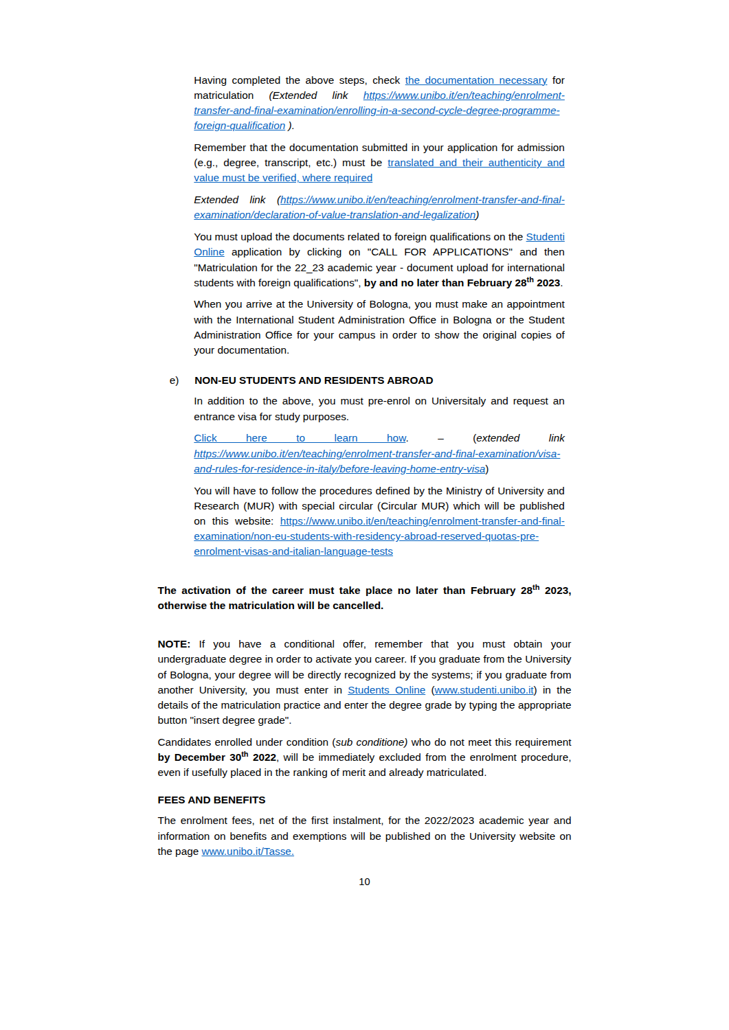Having completed the above steps, check the documentation necessary for matriculation (Extended link https://www.unibo.it/en/teaching/enrolment-transfer-and-final-examination/enrolling-in-a-second-cycle-degree-programme-foreign-qualification ).
Remember that the documentation submitted in your application for admission (e.g., degree, transcript, etc.) must be translated and their authenticity and value must be verified, where required
Extended link (https://www.unibo.it/en/teaching/enrolment-transfer-and-final-examination/declaration-of-value-translation-and-legalization)
You must upload the documents related to foreign qualifications on the Studenti Online application by clicking on "CALL FOR APPLICATIONS" and then "Matriculation for the 22_23 academic year - document upload for international students with foreign qualifications", by and no later than February 28th 2023.
When you arrive at the University of Bologna, you must make an appointment with the International Student Administration Office in Bologna or the Student Administration Office for your campus in order to show the original copies of your documentation.
e)
NON-EU STUDENTS AND RESIDENTS ABROAD
In addition to the above, you must pre-enrol on Universitaly and request an entrance visa for study purposes.
Click here to learn how. – (extended link https://www.unibo.it/en/teaching/enrolment-transfer-and-final-examination/visa-and-rules-for-residence-in-italy/before-leaving-home-entry-visa)
You will have to follow the procedures defined by the Ministry of University and Research (MUR) with special circular (Circular MUR) which will be published on this website: https://www.unibo.it/en/teaching/enrolment-transfer-and-final-examination/non-eu-students-with-residency-abroad-reserved-quotas-pre-enrolment-visas-and-italian-language-tests
The activation of the career must take place no later than February 28th 2023, otherwise the matriculation will be cancelled.
NOTE: If you have a conditional offer, remember that you must obtain your undergraduate degree in order to activate you career. If you graduate from the University of Bologna, your degree will be directly recognized by the systems; if you graduate from another University, you must enter in Students Online (www.studenti.unibo.it) in the details of the matriculation practice and enter the degree grade by typing the appropriate button "insert degree grade".
Candidates enrolled under condition (sub conditione) who do not meet this requirement by December 30th 2022, will be immediately excluded from the enrolment procedure, even if usefully placed in the ranking of merit and already matriculated.
FEES AND BENEFITS
The enrolment fees, net of the first instalment, for the 2022/2023 academic year and information on benefits and exemptions will be published on the University website on the page www.unibo.it/Tasse.
10